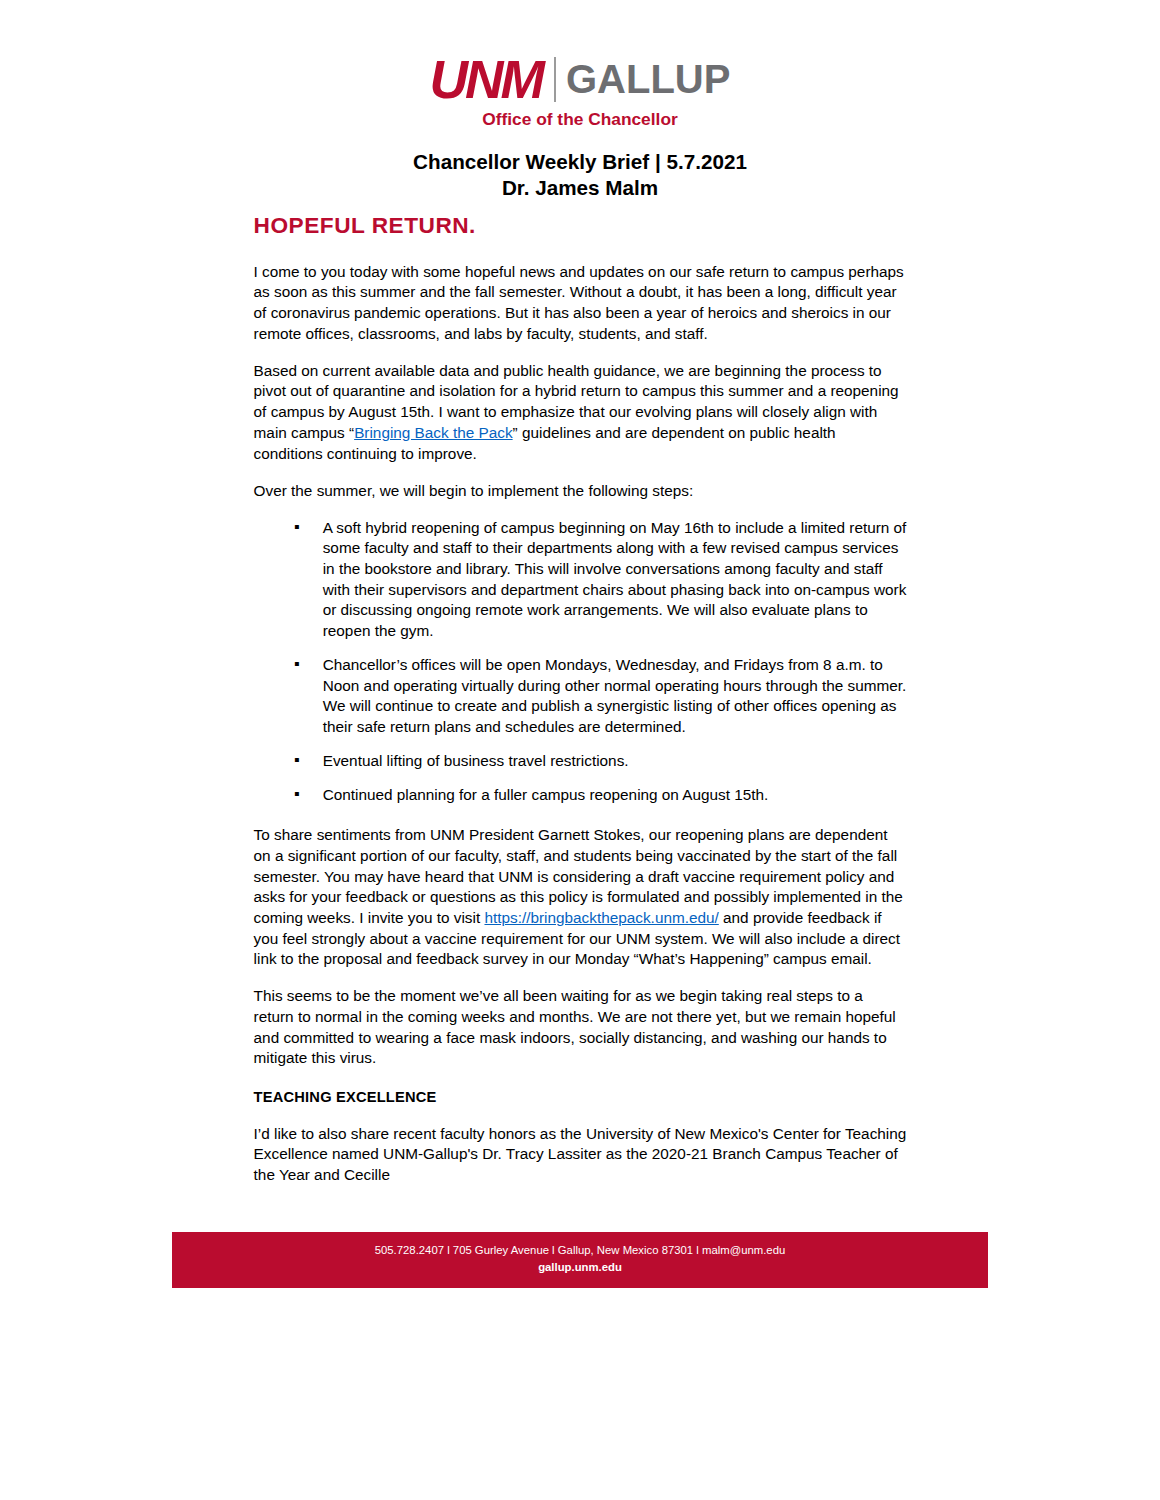UNM GALLUP
Office of the Chancellor
Chancellor Weekly Brief | 5.7.2021 Dr. James Malm
HOPEFUL RETURN.
I come to you today with some hopeful news and updates on our safe return to campus perhaps as soon as this summer and the fall semester. Without a doubt, it has been a long, difficult year of coronavirus pandemic operations. But it has also been a year of heroics and sheroics in our remote offices, classrooms, and labs by faculty, students, and staff.
Based on current available data and public health guidance, we are beginning the process to pivot out of quarantine and isolation for a hybrid return to campus this summer and a reopening of campus by August 15th. I want to emphasize that our evolving plans will closely align with main campus “Bringing Back the Pack” guidelines and are dependent on public health conditions continuing to improve.
Over the summer, we will begin to implement the following steps:
A soft hybrid reopening of campus beginning on May 16th to include a limited return of some faculty and staff to their departments along with a few revised campus services in the bookstore and library. This will involve conversations among faculty and staff with their supervisors and department chairs about phasing back into on-campus work or discussing ongoing remote work arrangements. We will also evaluate plans to reopen the gym.
Chancellor’s offices will be open Mondays, Wednesday, and Fridays from 8 a.m. to Noon and operating virtually during other normal operating hours through the summer. We will continue to create and publish a synergistic listing of other offices opening as their safe return plans and schedules are determined.
Eventual lifting of business travel restrictions.
Continued planning for a fuller campus reopening on August 15th.
To share sentiments from UNM President Garnett Stokes, our reopening plans are dependent on a significant portion of our faculty, staff, and students being vaccinated by the start of the fall semester. You may have heard that UNM is considering a draft vaccine requirement policy and asks for your feedback or questions as this policy is formulated and possibly implemented in the coming weeks. I invite you to visit https://bringbackthepack.unm.edu/ and provide feedback if you feel strongly about a vaccine requirement for our UNM system. We will also include a direct link to the proposal and feedback survey in our Monday “What’s Happening” campus email.
This seems to be the moment we’ve all been waiting for as we begin taking real steps to a return to normal in the coming weeks and months. We are not there yet, but we remain hopeful and committed to wearing a face mask indoors, socially distancing, and washing our hands to mitigate this virus.
TEACHING EXCELLENCE
I’d like to also share recent faculty honors as the University of New Mexico's Center for Teaching Excellence named UNM-Gallup's Dr. Tracy Lassiter as the 2020-21 Branch Campus Teacher of the Year and Cecille
505.728.2407 l 705 Gurley Avenue l Gallup, New Mexico 87301 l malm@unm.edu
gallup.unm.edu